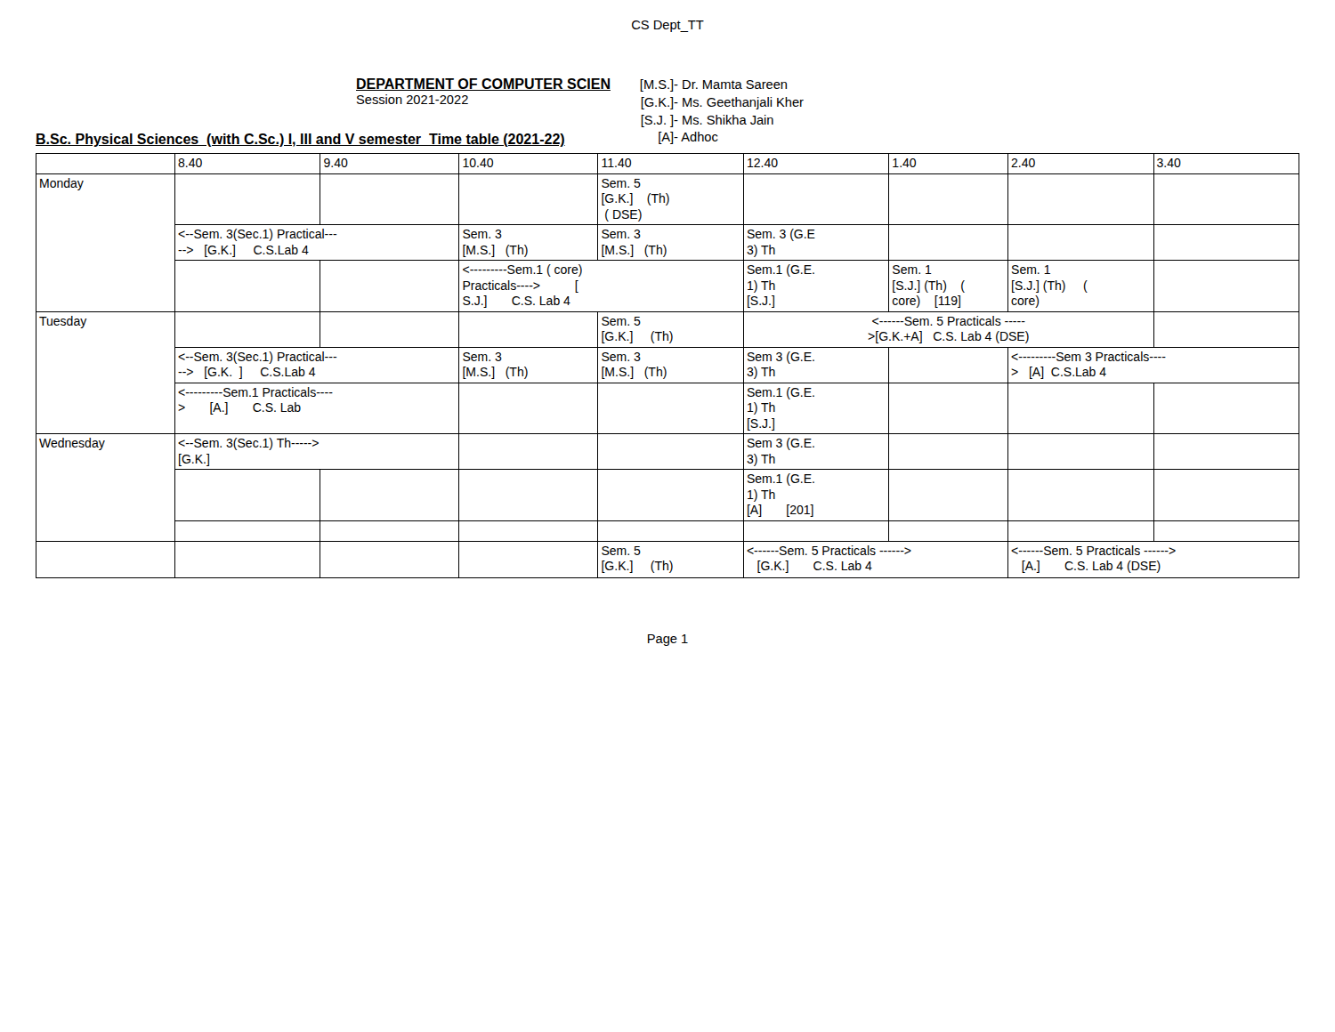CS Dept_TT
DEPARTMENT OF COMPUTER SCIEN
Session 2021-2022
[M.S.]- Dr. Mamta Sareen
[G.K.]- Ms. Geethanjali Kher
[S.J. ]- Ms. Shikha Jain
[A]- Adhoc
B.Sc. Physical Sciences (with C.Sc.) I, III and V semester Time table (2021-22)
| | 8.40 | 9.40 | 10.40 | 11.40 | 12.40 | 1.40 | 2.40 | 3.40 |
| --- | --- | --- | --- | --- | --- | --- | --- | --- |
| Monday | | | | Sem. 5 [G.K.] (Th) ( DSE) | | | | |
| <--Sem. 3(Sec.1) Practical--- --> [G.K.] C.S.Lab 4 | Sem. 3 [M.S.] (Th) | Sem. 3 [M.S.] (Th) | Sem. 3 (G.E 3) Th | | | |
| | | <---------Sem.1 ( core) Practicals----> [ S.J.] C.S. Lab 4 | Sem.1 (G.E. 1) Th [S.J.] | Sem. 1 [S.J.] (Th) ( core) [119] | Sem. 1 [S.J.] (Th) ( core) | |
| Tuesday | | | | Sem. 5 [G.K.] (Th) | <------Sem. 5 Practicals ----- >[G.K.+A] C.S. Lab 4 (DSE) | |
| <--Sem. 3(Sec.1) Practical--- --> [G.K. ] C.S.Lab 4 | Sem. 3 [M.S.] (Th) | Sem. 3 [M.S.] (Th) | Sem 3 (G.E. 3) Th | | <---------Sem 3 Practicals---- > [A] C.S.Lab 4 |
| <---------Sem.1 Practicals---- > [A.] C.S. Lab | | | Sem.1 (G.E. 1) Th [S.J.] | | | |
| Wednesday | <--Sem. 3(Sec.1) Th-----> [G.K.] | | | Sem 3 (G.E. 3) Th | | | |
| | | | | Sem.1 (G.E. 1) Th [A] [201] | | | |
| | | | | Sem. 5 [G.K.] (Th) | <------Sem. 5 Practicals ------> [G.K.] C.S. Lab 4 | <------Sem. 5 Practicals ------> [A.] C.S. Lab 4 (DSE) |
Page 1